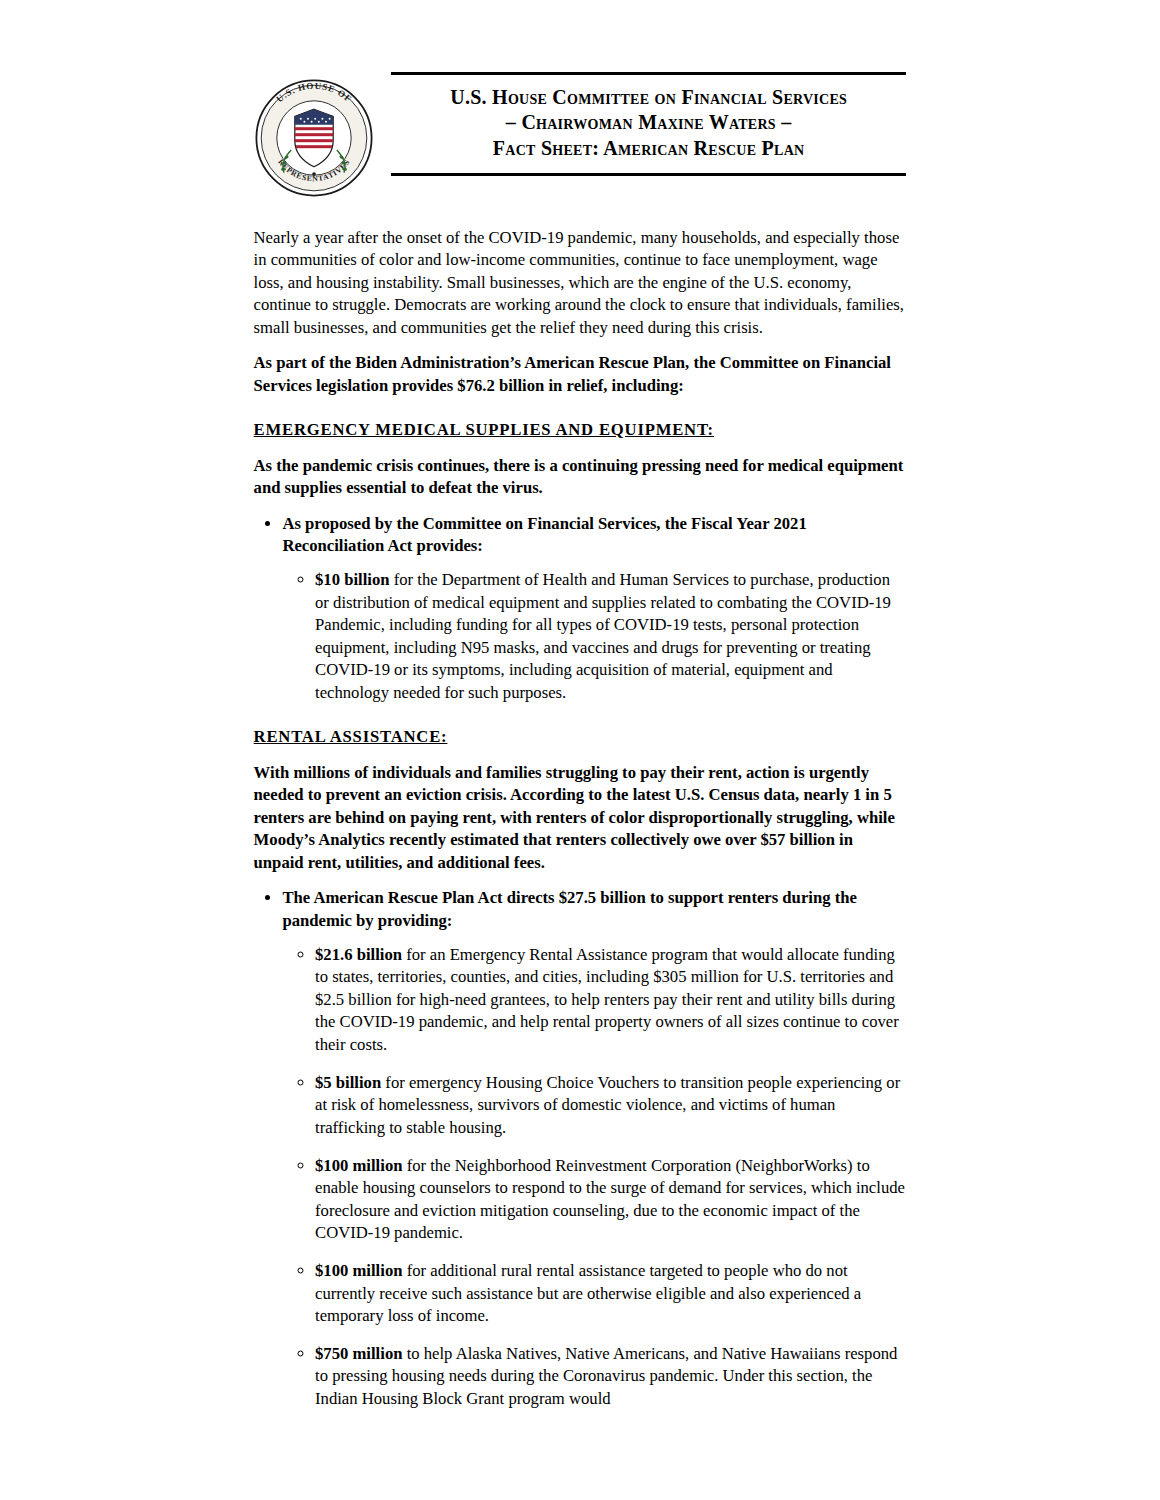U.S. HOUSE OF REPRESENTATIVES
U.S. House Committee on Financial Services
– Chairwoman Maxine Waters –
Fact Sheet: American Rescue Plan
Nearly a year after the onset of the COVID-19 pandemic, many households, and especially those in communities of color and low-income communities, continue to face unemployment, wage loss, and housing instability. Small businesses, which are the engine of the U.S. economy, continue to struggle. Democrats are working around the clock to ensure that individuals, families, small businesses, and communities get the relief they need during this crisis.
As part of the Biden Administration’s American Rescue Plan, the Committee on Financial Services legislation provides $76.2 billion in relief, including:
Emergency Medical Supplies and Equipment:
As the pandemic crisis continues, there is a continuing pressing need for medical equipment and supplies essential to defeat the virus.
As proposed by the Committee on Financial Services, the Fiscal Year 2021 Reconciliation Act provides:
$10 billion for the Department of Health and Human Services to purchase, production or distribution of medical equipment and supplies related to combating the COVID-19 Pandemic, including funding for all types of COVID-19 tests, personal protection equipment, including N95 masks, and vaccines and drugs for preventing or treating COVID-19 or its symptoms, including acquisition of material, equipment and technology needed for such purposes.
Rental Assistance:
With millions of individuals and families struggling to pay their rent, action is urgently needed to prevent an eviction crisis. According to the latest U.S. Census data, nearly 1 in 5 renters are behind on paying rent, with renters of color disproportionally struggling, while Moody’s Analytics recently estimated that renters collectively owe over $57 billion in unpaid rent, utilities, and additional fees.
The American Rescue Plan Act directs $27.5 billion to support renters during the pandemic by providing:
$21.6 billion for an Emergency Rental Assistance program that would allocate funding to states, territories, counties, and cities, including $305 million for U.S. territories and $2.5 billion for high-need grantees, to help renters pay their rent and utility bills during the COVID-19 pandemic, and help rental property owners of all sizes continue to cover their costs.
$5 billion for emergency Housing Choice Vouchers to transition people experiencing or at risk of homelessness, survivors of domestic violence, and victims of human trafficking to stable housing.
$100 million for the Neighborhood Reinvestment Corporation (NeighborWorks) to enable housing counselors to respond to the surge of demand for services, which include foreclosure and eviction mitigation counseling, due to the economic impact of the COVID-19 pandemic.
$100 million for additional rural rental assistance targeted to people who do not currently receive such assistance but are otherwise eligible and also experienced a temporary loss of income.
$750 million to help Alaska Natives, Native Americans, and Native Hawaiians respond to pressing housing needs during the Coronavirus pandemic. Under this section, the Indian Housing Block Grant program would